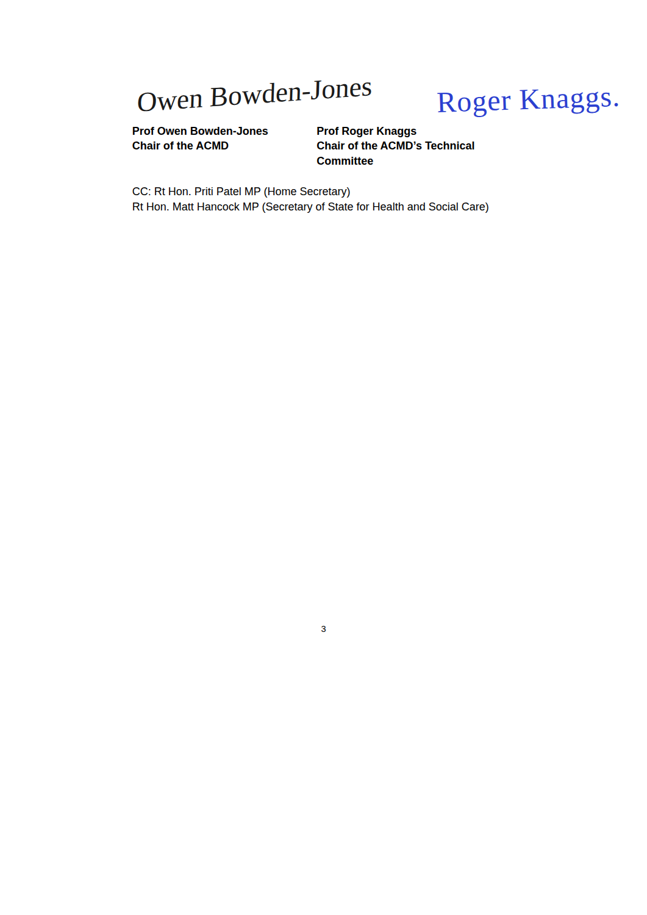Owen Bowden-Jones
Roger Knaggs.
Prof Owen Bowden-Jones
Chair of the ACMD
Prof Roger Knaggs
Chair of the ACMD’s Technical Committee
CC: Rt Hon. Priti Patel MP (Home Secretary)
Rt Hon. Matt Hancock MP (Secretary of State for Health and Social Care)
3